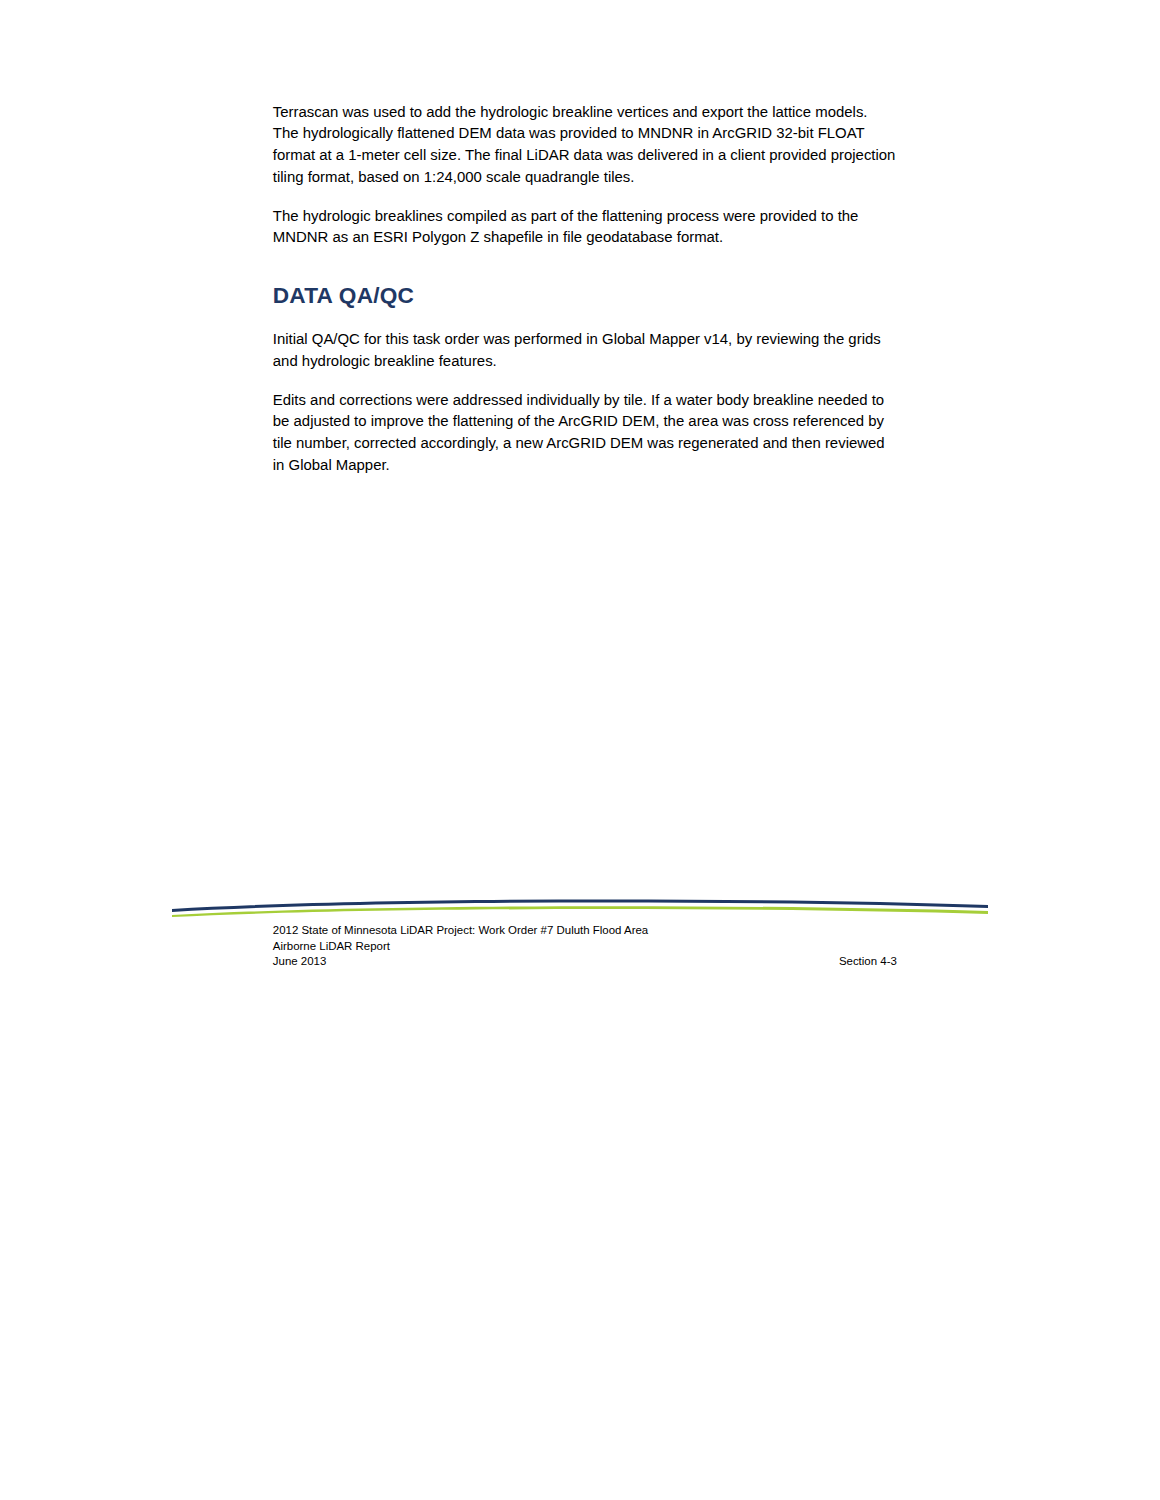Terrascan was used to add the hydrologic breakline vertices and export the lattice models. The hydrologically flattened DEM data was provided to MNDNR in ArcGRID 32-bit FLOAT format at a 1-meter cell size. The final LiDAR data was delivered in a client provided projection tiling format, based on 1:24,000 scale quadrangle tiles.
The hydrologic breaklines compiled as part of the flattening process were provided to the MNDNR as an ESRI Polygon Z shapefile in file geodatabase format.
DATA QA/QC
Initial QA/QC for this task order was performed in Global Mapper v14, by reviewing the grids and hydrologic breakline features.
Edits and corrections were addressed individually by tile. If a water body breakline needed to be adjusted to improve the flattening of the ArcGRID DEM, the area was cross referenced by tile number, corrected accordingly, a new ArcGRID DEM was regenerated and then reviewed in Global Mapper.
2012 State of Minnesota LiDAR Project: Work Order #7 Duluth Flood Area
Airborne LiDAR Report
June 2013
Section 4-3